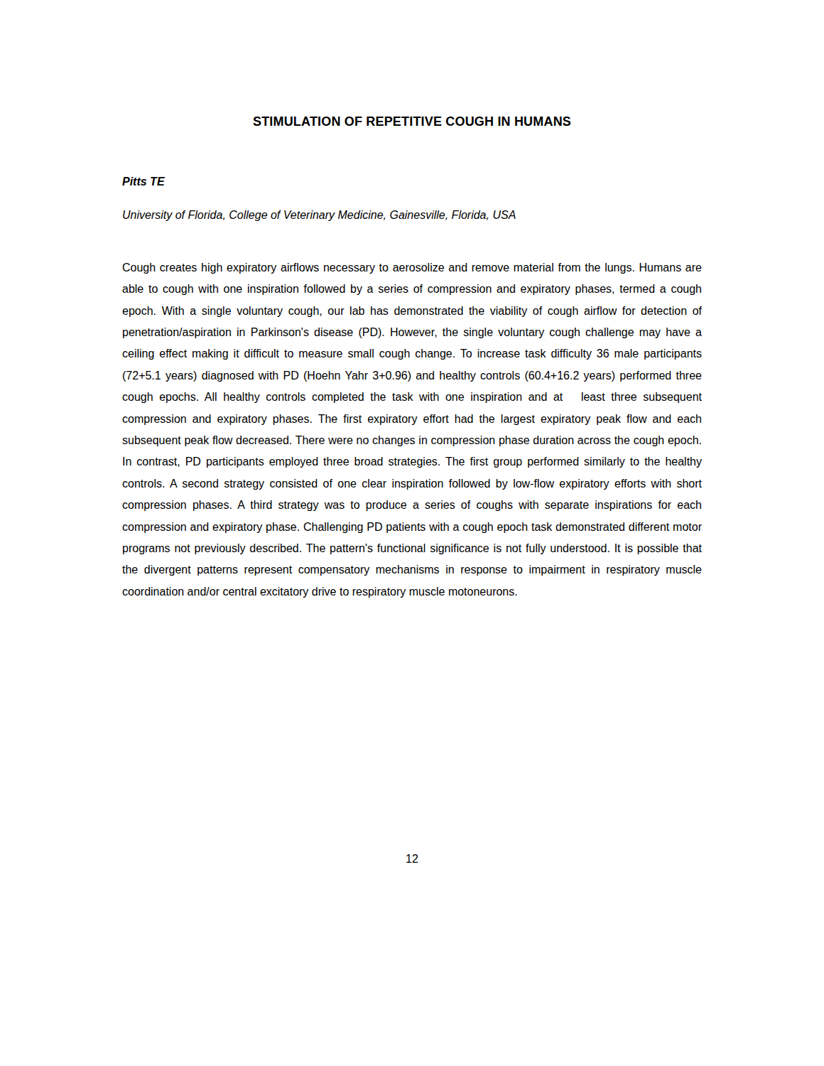STIMULATION OF REPETITIVE COUGH IN HUMANS
Pitts TE
University of Florida, College of Veterinary Medicine, Gainesville, Florida, USA
Cough creates high expiratory airflows necessary to aerosolize and remove material from the lungs. Humans are able to cough with one inspiration followed by a series of compression and expiratory phases, termed a cough epoch. With a single voluntary cough, our lab has demonstrated the viability of cough airflow for detection of penetration/aspiration in Parkinson's disease (PD). However, the single voluntary cough challenge may have a ceiling effect making it difficult to measure small cough change. To increase task difficulty 36 male participants (72+5.1 years) diagnosed with PD (Hoehn Yahr 3+0.96) and healthy controls (60.4+16.2 years) performed three cough epochs. All healthy controls completed the task with one inspiration and at least three subsequent compression and expiratory phases. The first expiratory effort had the largest expiratory peak flow and each subsequent peak flow decreased. There were no changes in compression phase duration across the cough epoch. In contrast, PD participants employed three broad strategies. The first group performed similarly to the healthy controls. A second strategy consisted of one clear inspiration followed by low-flow expiratory efforts with short compression phases. A third strategy was to produce a series of coughs with separate inspirations for each compression and expiratory phase. Challenging PD patients with a cough epoch task demonstrated different motor programs not previously described. The pattern's functional significance is not fully understood. It is possible that the divergent patterns represent compensatory mechanisms in response to impairment in respiratory muscle coordination and/or central excitatory drive to respiratory muscle motoneurons.
12